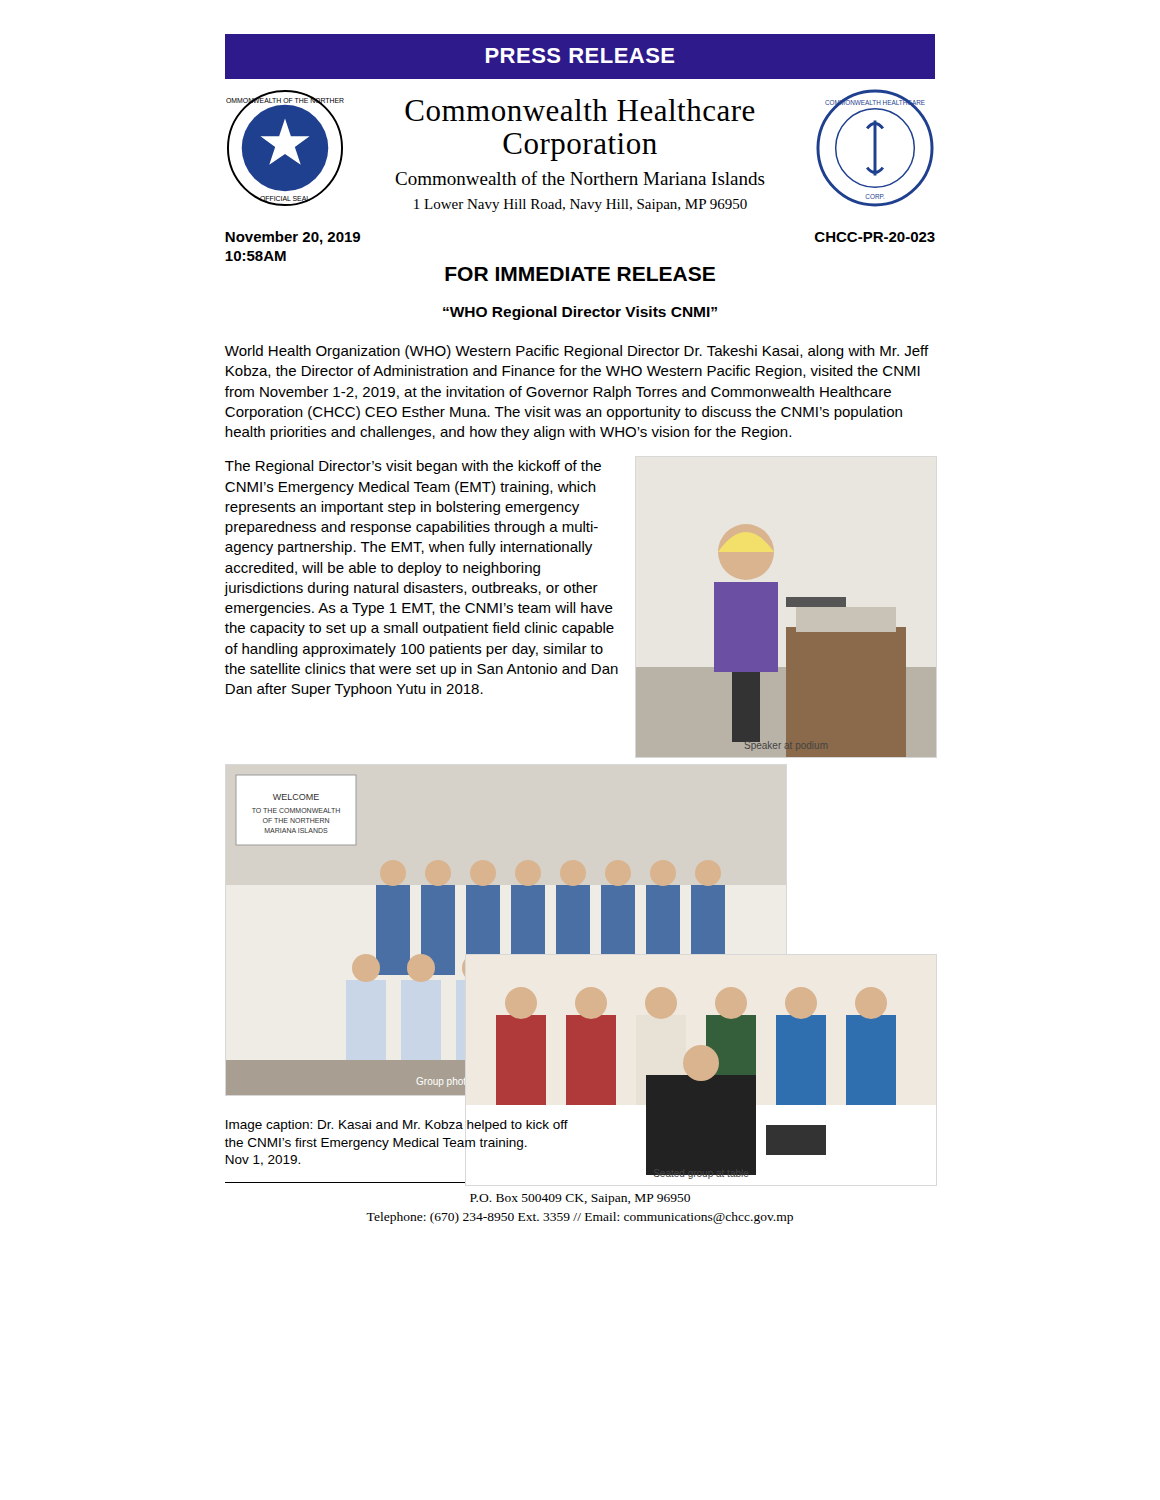PRESS RELEASE
Commonwealth Healthcare Corporation
Commonwealth of the Northern Mariana Islands
1 Lower Navy Hill Road, Navy Hill, Saipan, MP 96950
November 20, 2019
10:58AM
CHCC-PR-20-023
FOR IMMEDIATE RELEASE
“WHO Regional Director Visits CNMI”
World Health Organization (WHO) Western Pacific Regional Director Dr. Takeshi Kasai, along with Mr. Jeff Kobza, the Director of Administration and Finance for the WHO Western Pacific Region, visited the CNMI from November 1-2, 2019, at the invitation of Governor Ralph Torres and Commonwealth Healthcare Corporation (CHCC) CEO Esther Muna. The visit was an opportunity to discuss the CNMI’s population health priorities and challenges, and how they align with WHO’s vision for the Region.
The Regional Director’s visit began with the kickoff of the CNMI’s Emergency Medical Team (EMT) training, which represents an important step in bolstering emergency preparedness and response capabilities through a multi-agency partnership. The EMT, when fully internationally accredited, will be able to deploy to neighboring jurisdictions during natural disasters, outbreaks, or other emergencies. As a Type 1 EMT, the CNMI’s team will have the capacity to set up a small outpatient field clinic capable of handling approximately 100 patients per day, similar to the satellite clinics that were set up in San Antonio and Dan Dan after Super Typhoon Yutu in 2018.
Image caption: Dr. Kasai and Mr. Kobza helped to kick off
the CNMI’s first Emergency Medical Team training.
Nov 1, 2019.
P.O. Box 500409 CK, Saipan, MP 96950
Telephone: (670) 234-8950 Ext. 3359 // Email: communications@chcc.gov.mp